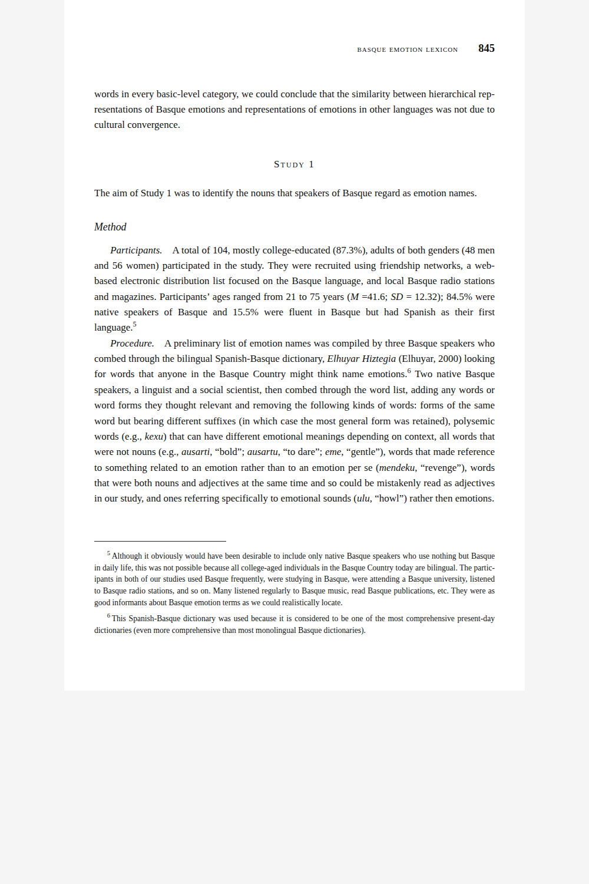Basque emotion lexicon 845
words in every basic-level category, we could conclude that the similarity between hierarchical representations of Basque emotions and representations of emotions in other languages was not due to cultural convergence.
Study 1
The aim of Study 1 was to identify the nouns that speakers of Basque regard as emotion names.
Method
Participants. A total of 104, mostly college-educated (87.3%), adults of both genders (48 men and 56 women) participated in the study. They were recruited using friendship networks, a web-based electronic distribution list focused on the Basque language, and local Basque radio stations and magazines. Participants’ ages ranged from 21 to 75 years (M =41.6; SD = 12.32); 84.5% were native speakers of Basque and 15.5% were fluent in Basque but had Spanish as their first language.5
Procedure. A preliminary list of emotion names was compiled by three Basque speakers who combed through the bilingual Spanish-Basque dictionary, Elhuyar Hiztegia (Elhuyar, 2000) looking for words that anyone in the Basque Country might think name emotions.6 Two native Basque speakers, a linguist and a social scientist, then combed through the word list, adding any words or word forms they thought relevant and removing the following kinds of words: forms of the same word but bearing different suffixes (in which case the most general form was retained), polysemic words (e.g., kexu) that can have different emotional meanings depending on context, all words that were not nouns (e.g., ausarti, “bold”; ausartu, “to dare”; eme, “gentle”), words that made reference to something related to an emotion rather than to an emotion per se (mendeku, “revenge”), words that were both nouns and adjectives at the same time and so could be mistakenly read as adjectives in our study, and ones referring specifically to emotional sounds (ulu, “howl”) rather then emotions.
5 Although it obviously would have been desirable to include only native Basque speakers who use nothing but Basque in daily life, this was not possible because all college-aged individuals in the Basque Country today are bilingual. The participants in both of our studies used Basque frequently, were studying in Basque, were attending a Basque university, listened to Basque radio stations, and so on. Many listened regularly to Basque music, read Basque publications, etc. They were as good informants about Basque emotion terms as we could realistically locate.
6 This Spanish-Basque dictionary was used because it is considered to be one of the most comprehensive present-day dictionaries (even more comprehensive than most monolingual Basque dictionaries).